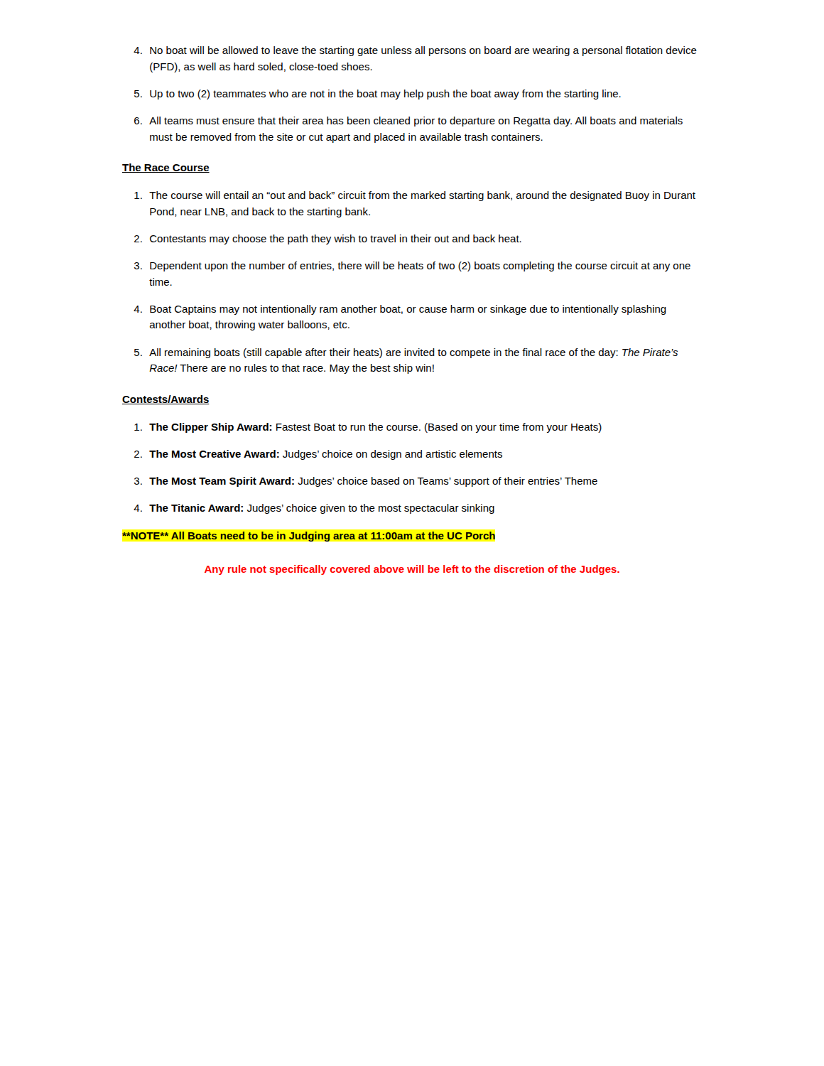No boat will be allowed to leave the starting gate unless all persons on board are wearing a personal flotation device (PFD), as well as hard soled, close-toed shoes.
Up to two (2) teammates who are not in the boat may help push the boat away from the starting line.
All teams must ensure that their area has been cleaned prior to departure on Regatta day. All boats and materials must be removed from the site or cut apart and placed in available trash containers.
The Race Course
The course will entail an “out and back” circuit from the marked starting bank, around the designated Buoy in Durant Pond, near LNB, and back to the starting bank.
Contestants may choose the path they wish to travel in their out and back heat.
Dependent upon the number of entries, there will be heats of two (2) boats completing the course circuit at any one time.
Boat Captains may not intentionally ram another boat, or cause harm or sinkage due to intentionally splashing another boat, throwing water balloons, etc.
All remaining boats (still capable after their heats) are invited to compete in the final race of the day: The Pirate’s Race! There are no rules to that race. May the best ship win!
Contests/Awards
The Clipper Ship Award: Fastest Boat to run the course. (Based on your time from your Heats)
The Most Creative Award: Judges’ choice on design and artistic elements
The Most Team Spirit Award: Judges’ choice based on Teams’ support of their entries’ Theme
The Titanic Award: Judges’ choice given to the most spectacular sinking
**NOTE** All Boats need to be in Judging area at 11:00am at the UC Porch
Any rule not specifically covered above will be left to the discretion of the Judges.